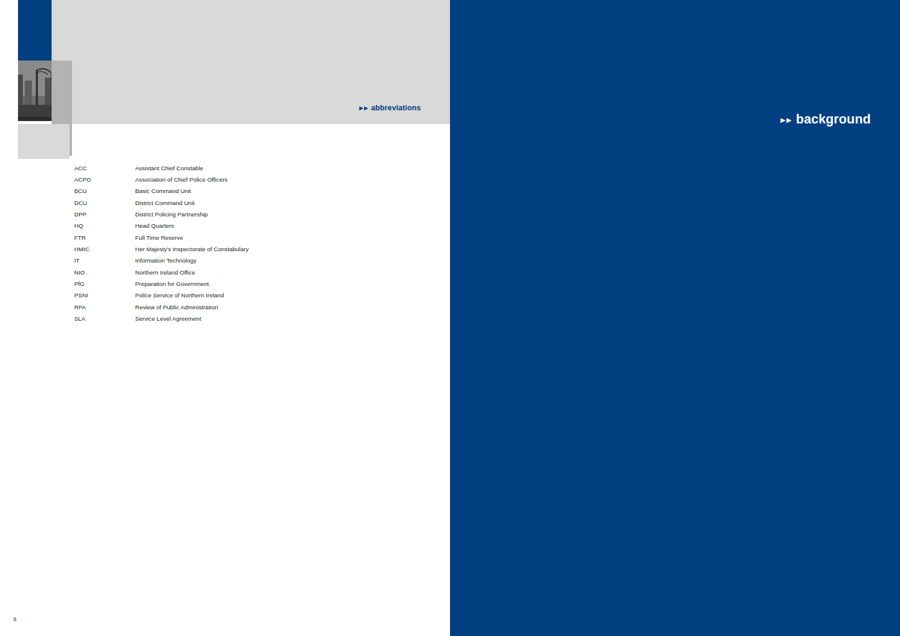▸▸abbreviations
ACC
Assistant Chief Constable
ACPO
Association of Chief Police Officers
BCU
Basic Command Unit
DCU
District Command Unit
DPP
District Policing Partnership
HQ
Head Quarters
FTR
Full Time Reserve
HMIC
Her Majesty’s Inspectorate of Constabulary
IT
Information Technology
NIO
Northern Ireland Office
PfG
Preparation for Government
PSNI
Police Service of Northern Ireland
RPA
Review of Public Administration
SLA
Service Level Agreement
6
▸▸background